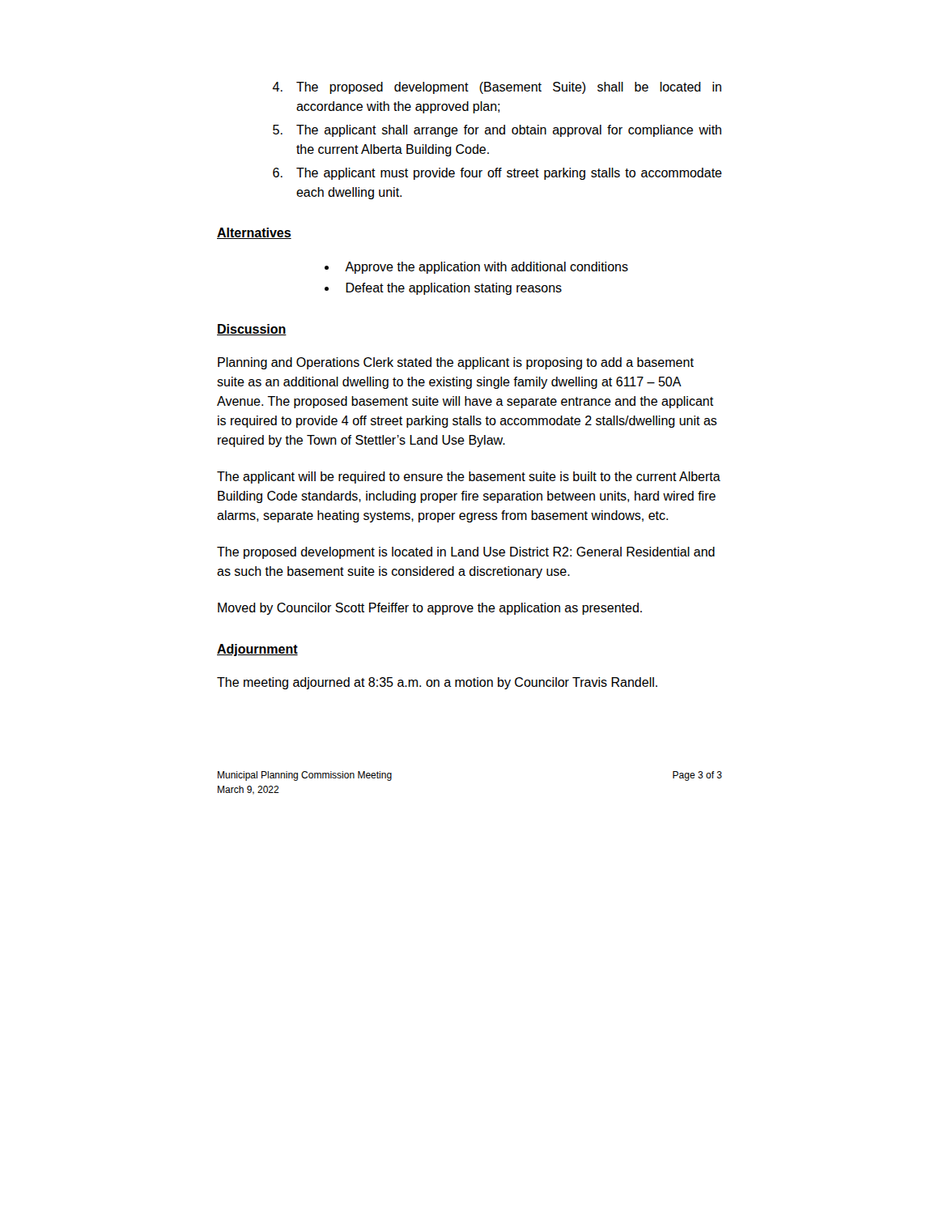The proposed development (Basement Suite) shall be located in accordance with the approved plan;
The applicant shall arrange for and obtain approval for compliance with the current Alberta Building Code.
The applicant must provide four off street parking stalls to accommodate each dwelling unit.
Alternatives
Approve the application with additional conditions
Defeat the application stating reasons
Discussion
Planning and Operations Clerk stated the applicant is proposing to add a basement suite as an additional dwelling to the existing single family dwelling at 6117 – 50A Avenue. The proposed basement suite will have a separate entrance and the applicant is required to provide 4 off street parking stalls to accommodate 2 stalls/dwelling unit as required by the Town of Stettler’s Land Use Bylaw.
The applicant will be required to ensure the basement suite is built to the current Alberta Building Code standards, including proper fire separation between units, hard wired fire alarms, separate heating systems, proper egress from basement windows, etc.
The proposed development is located in Land Use District R2: General Residential and as such the basement suite is considered a discretionary use.
Moved by Councilor Scott Pfeiffer to approve the application as presented.
Adjournment
The meeting adjourned at 8:35 a.m. on a motion by Councilor Travis Randell.
Municipal Planning Commission Meeting
March 9, 2022
Page 3 of 3